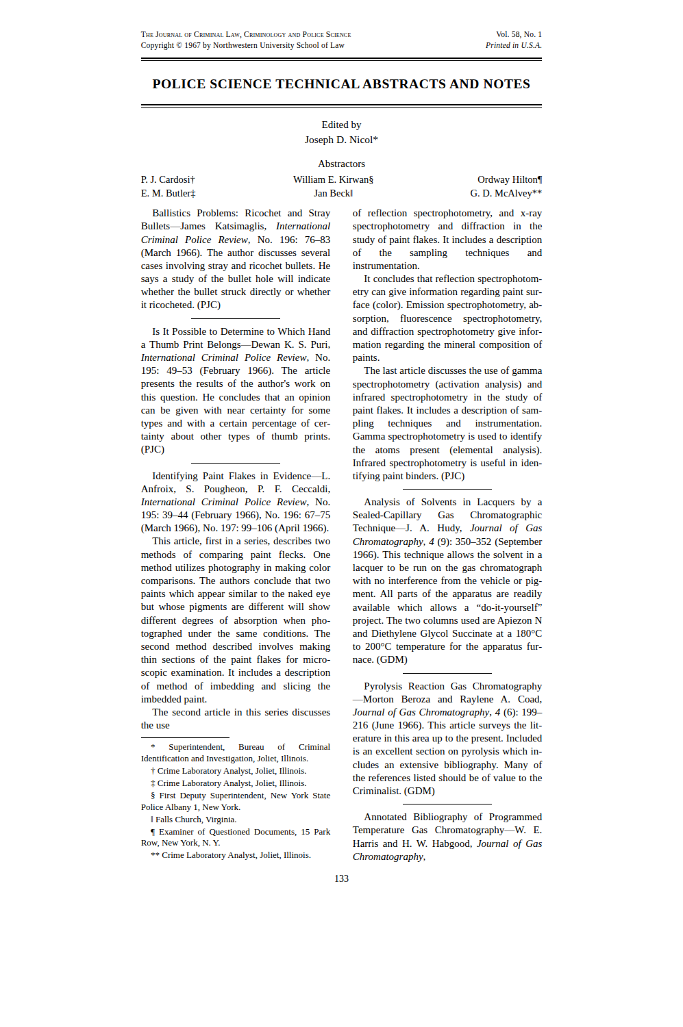The Journal of Criminal Law, Criminology and Police Science
Copyright © 1967 by Northwestern University School of Law
Vol. 58, No. 1
Printed in U.S.A.
POLICE SCIENCE TECHNICAL ABSTRACTS AND NOTES
Edited by
Joseph D. Nicol*
Abstractors
| P. J. Cardosi† | William E. Kirwan§ | Ordway Hilton¶ |
| E. M. Butler‡ | Jan Beck‖ | G. D. McAlvey** |
Ballistics Problems: Ricochet and Stray Bullets—James Katsimaglis, International Criminal Police Review, No. 196: 76–83 (March 1966). The author discusses several cases involving stray and ricochet bullets. He says a study of the bullet hole will indicate whether the bullet struck directly or whether it ricocheted. (PJC)
Is It Possible to Determine to Which Hand a Thumb Print Belongs—Dewan K. S. Puri, International Criminal Police Review, No. 195: 49–53 (February 1966). The article presents the results of the author's work on this question. He concludes that an opinion can be given with near certainty for some types and with a certain percentage of certainty about other types of thumb prints. (PJC)
Identifying Paint Flakes in Evidence—L. Anfroix, S. Pougheon, P. F. Ceccaldi, International Criminal Police Review, No. 195: 39–44 (February 1966), No. 196: 67–75 (March 1966), No. 197: 99–106 (April 1966).
This article, first in a series, describes two methods of comparing paint flecks. One method utilizes photography in making color comparisons. The authors conclude that two paints which appear similar to the naked eye but whose pigments are different will show different degrees of absorption when photographed under the same conditions. The second method described involves making thin sections of the paint flakes for microscopic examination. It includes a description of method of imbedding and slicing the imbedded paint.
The second article in this series discusses the use
* Superintendent, Bureau of Criminal Identification and Investigation, Joliet, Illinois.
† Crime Laboratory Analyst, Joliet, Illinois.
‡ Crime Laboratory Analyst, Joliet, Illinois.
§ First Deputy Superintendent, New York State Police Albany 1, New York.
‖ Falls Church, Virginia.
¶ Examiner of Questioned Documents, 15 Park Row, New York, N. Y.
** Crime Laboratory Analyst, Joliet, Illinois.
of reflection spectrophotometry, and x-ray spectrophotometry and diffraction in the study of paint flakes. It includes a description of the sampling techniques and instrumentation.
It concludes that reflection spectrophotometry can give information regarding paint surface (color). Emission spectrophotometry, absorption, fluorescence spectrophotometry, and diffraction spectrophotometry give information regarding the mineral composition of paints.
The last article discusses the use of gamma spectrophotometry (activation analysis) and infrared spectrophotometry in the study of paint flakes. It includes a description of sampling techniques and instrumentation. Gamma spectrophotometry is used to identify the atoms present (elemental analysis). Infrared spectrophotometry is useful in identifying paint binders. (PJC)
Analysis of Solvents in Lacquers by a Sealed-Capillary Gas Chromatographic Technique—J. A. Hudy, Journal of Gas Chromatography, 4 (9): 350–352 (September 1966). This technique allows the solvent in a lacquer to be run on the gas chromatograph with no interference from the vehicle or pigment. All parts of the apparatus are readily available which allows a “do-it-yourself” project. The two columns used are Apiezon N and Diethylene Glycol Succinate at a 180°C to 200°C temperature for the apparatus furnace. (GDM)
Pyrolysis Reaction Gas Chromatography—Morton Beroza and Raylene A. Coad, Journal of Gas Chromatography, 4 (6): 199–216 (June 1966). This article surveys the literature in this area up to the present. Included is an excellent section on pyrolysis which includes an extensive bibliography. Many of the references listed should be of value to the Criminalist. (GDM)
Annotated Bibliography of Programmed Temperature Gas Chromatography—W. E. Harris and H. W. Habgood, Journal of Gas Chromatography,
133